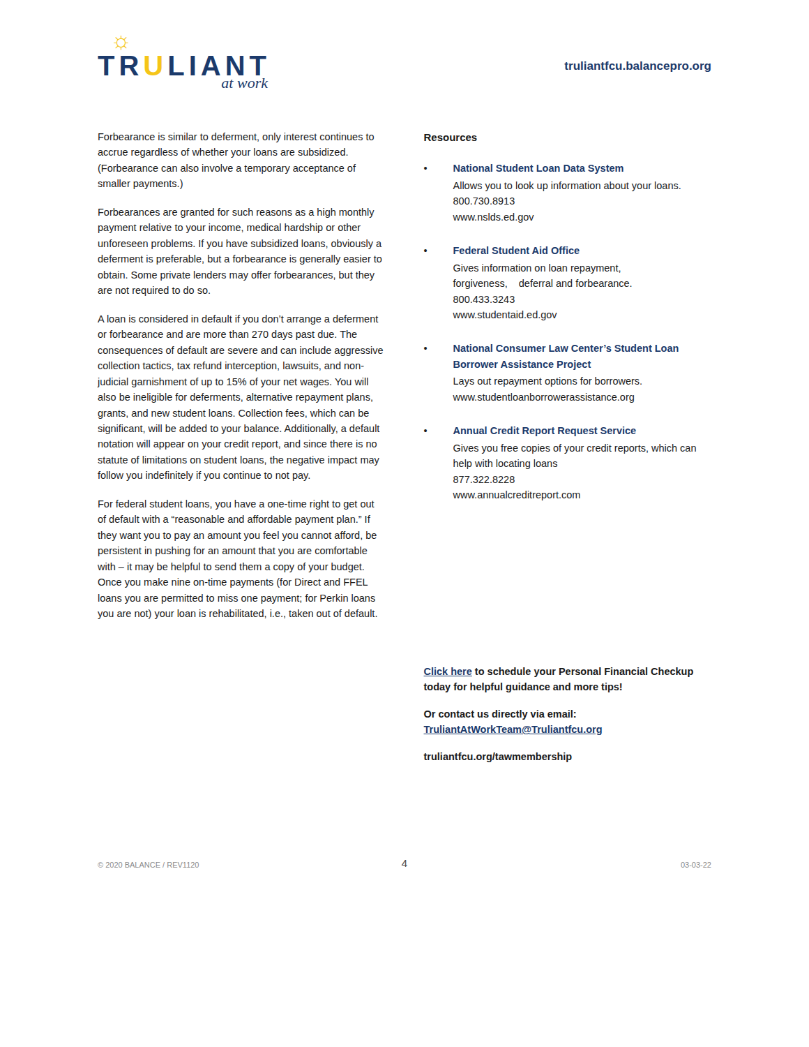☼
TRULIANT
at work
truliantfcu.balancepro.org
Forbearance is similar to deferment, only interest continues to accrue regardless of whether your loans are subsidized. (Forbearance can also involve a temporary acceptance of smaller payments.)
Forbearances are granted for such reasons as a high monthly payment relative to your income, medical hardship or other unforeseen problems. If you have subsidized loans, obviously a deferment is preferable, but a forbearance is generally easier to obtain. Some private lenders may offer forbearances, but they are not required to do so.
A loan is considered in default if you don’t arrange a deferment or forbearance and are more than 270 days past due. The consequences of default are severe and can include aggressive collection tactics, tax refund interception, lawsuits, and non-judicial garnishment of up to 15% of your net wages. You will also be ineligible for deferments, alternative repayment plans, grants, and new student loans. Collection fees, which can be significant, will be added to your balance. Additionally, a default notation will appear on your credit report, and since there is no statute of limitations on student loans, the negative impact may follow you indefinitely if you continue to not pay.
For federal student loans, you have a one-time right to get out of default with a “reasonable and affordable payment plan.” If they want you to pay an amount you feel you cannot afford, be persistent in pushing for an amount that you are comfortable with – it may be helpful to send them a copy of your budget. Once you make nine on-time payments (for Direct and FFEL loans you are permitted to miss one payment; for Perkin loans you are not) your loan is rehabilitated, i.e., taken out of default.
Resources
•
National Student Loan Data System
Allows you to look up information about your loans.
800.730.8913
www.nslds.ed.gov
•
Federal Student Aid Office
Gives information on loan repayment, forgiveness, deferral and forbearance.
800.433.3243
www.studentaid.ed.gov
•
National Consumer Law Center’s Student Loan Borrower Assistance Project
Lays out repayment options for borrowers.
www.studentloanborrowerassistance.org
•
Annual Credit Report Request Service
Gives you free copies of your credit reports, which can help with locating loans
877.322.8228
www.annualcreditreport.com
Click here to schedule your Personal Financial Checkup today for helpful guidance and more tips!
Or contact us directly via email:
TruliantAtWorkTeam@Truliantfcu.org
truliantfcu.org/tawmembership
© 2020 BALANCE / REV1120
03-03-22
4